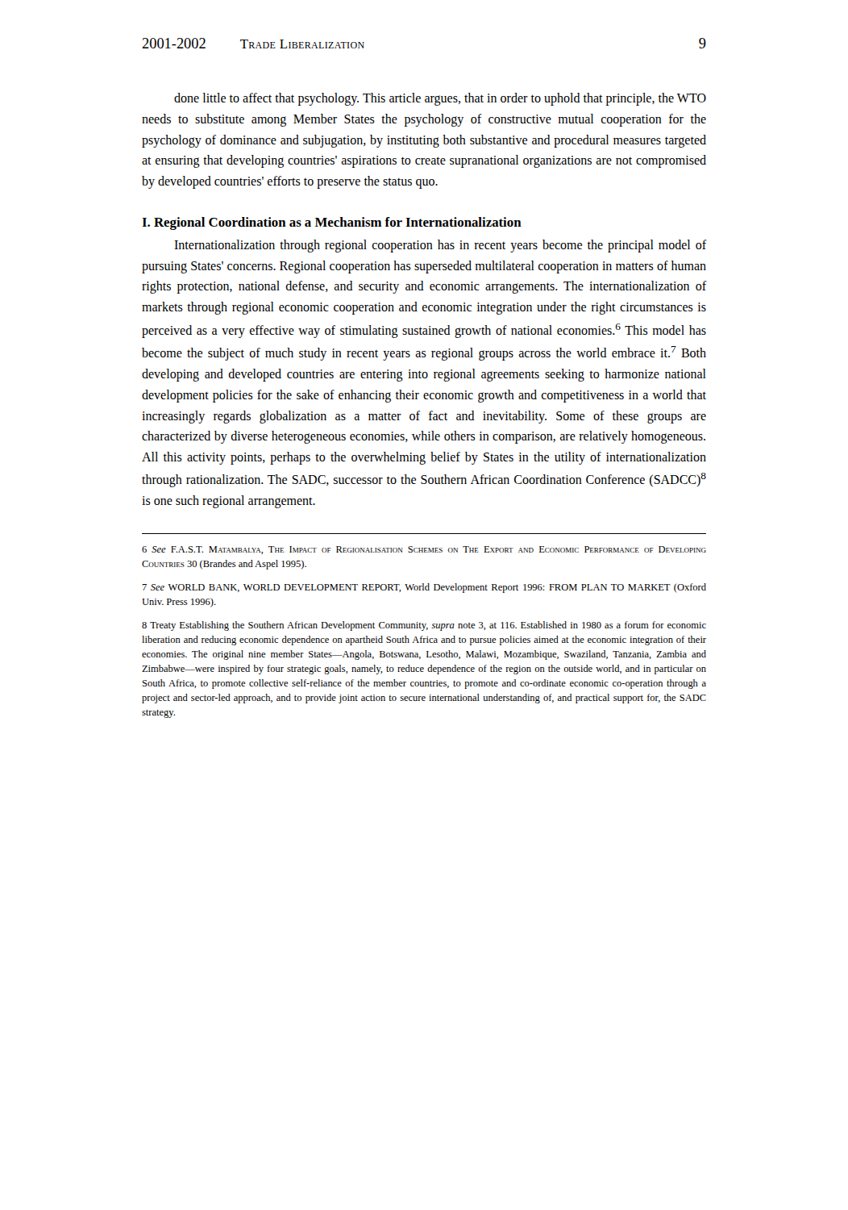2001-2002 Trade Liberalization 9
done little to affect that psychology. This article argues, that in order to uphold that principle, the WTO needs to substitute among Member States the psychology of constructive mutual cooperation for the psychology of dominance and subjugation, by instituting both substantive and procedural measures targeted at ensuring that developing countries' aspirations to create supranational organizations are not compromised by developed countries' efforts to preserve the status quo.
I. Regional Coordination as a Mechanism for Internationalization
Internationalization through regional cooperation has in recent years become the principal model of pursuing States' concerns. Regional cooperation has superseded multilateral cooperation in matters of human rights protection, national defense, and security and economic arrangements. The internationalization of markets through regional economic cooperation and economic integration under the right circumstances is perceived as a very effective way of stimulating sustained growth of national economies.6 This model has become the subject of much study in recent years as regional groups across the world embrace it.7 Both developing and developed countries are entering into regional agreements seeking to harmonize national development policies for the sake of enhancing their economic growth and competitiveness in a world that increasingly regards globalization as a matter of fact and inevitability. Some of these groups are characterized by diverse heterogeneous economies, while others in comparison, are relatively homogeneous. All this activity points, perhaps to the overwhelming belief by States in the utility of internationalization through rationalization. The SADC, successor to the Southern African Coordination Conference (SADCC)8 is one such regional arrangement.
6 See F.A.S.T. Matambalya, The Impact of Regionalisation Schemes on The Export and Economic Performance of Developing Countries 30 (Brandes and Aspel 1995).
7 See WORLD BANK, WORLD DEVELOPMENT REPORT, World Development Report 1996: FROM PLAN TO MARKET (Oxford Univ. Press 1996).
8 Treaty Establishing the Southern African Development Community, supra note 3, at 116. Established in 1980 as a forum for economic liberation and reducing economic dependence on apartheid South Africa and to pursue policies aimed at the economic integration of their economies. The original nine member States—Angola, Botswana, Lesotho, Malawi, Mozambique, Swaziland, Tanzania, Zambia and Zimbabwe—were inspired by four strategic goals, namely, to reduce dependence of the region on the outside world, and in particular on South Africa, to promote collective self-reliance of the member countries, to promote and co-ordinate economic co-operation through a project and sector-led approach, and to provide joint action to secure international understanding of, and practical support for, the SADC strategy.